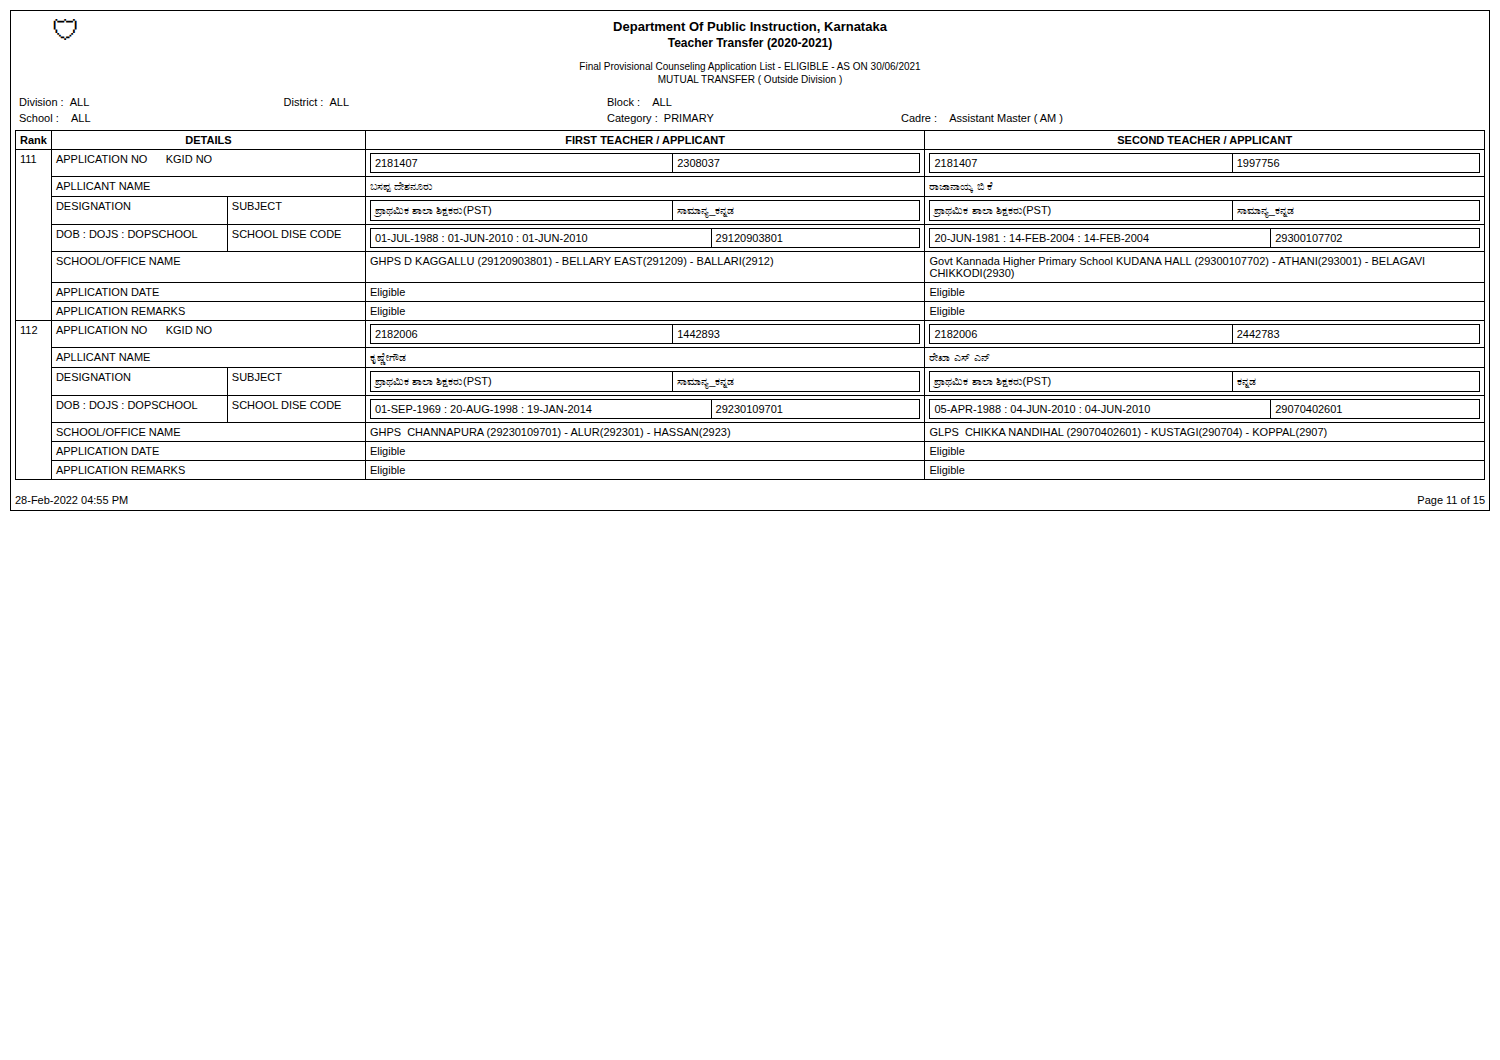🛡
Department Of Public Instruction, Karnataka
Teacher Transfer (2020-2021)
Final Provisional Counseling Application List - ELIGIBLE - AS ON 30/06/2021
MUTUAL TRANSFER ( Outside Division )
| Division : ALL | District : ALL | Block : ALL | |
| School : ALL | | Category : PRIMARY | Cadre : Assistant Master ( AM ) |
| Rank | DETAILS | FIRST TEACHER / APPLICANT | SECOND TEACHER / APPLICANT |
| --- | --- | --- | --- |
| 111 | APPLICATION NO KGID NO | / 2181407 / 2308037 / | / 2181407 / 1997756 / |
| APLLICANT NAME | ಬಸಪ್ಪ ದೇಶನೂರು | ರಾಜಾನಾಯ್ಕ ಬಿ ಕೆ |
| DESIGNATION | SUBJECT | / ಪ್ರಾಥಮಿಕ ಶಾಲಾ ಶಿಕ್ಷಕರು(PST) / ಸಾಮಾನ್ಯ_ಕನ್ನಡ / | / ಪ್ರಾಥಮಿಕ ಶಾಲಾ ಶಿಕ್ಷಕರು(PST) / ಸಾಮಾನ್ಯ_ಕನ್ನಡ / |
| DOB : DOJS : DOPSCHOOL | SCHOOL DISE CODE | / 01-JUL-1988 : 01-JUN-2010 : 01-JUN-2010 / 29120903801 / | / 20-JUN-1981 : 14-FEB-2004 : 14-FEB-2004 / 29300107702 / |
| SCHOOL/OFFICE NAME | GHPS D KAGGALLU (29120903801) - BELLARY EAST(291209) - BALLARI(2912) | Govt Kannada Higher Primary School KUDANA HALL (29300107702) - ATHANI(293001) - BELAGAVI CHIKKODI(2930) |
| APPLICATION DATE | Eligible | Eligible |
| APPLICATION REMARKS | Eligible | Eligible |
| 112 | APPLICATION NO KGID NO | / 2182006 / 1442893 / | / 2182006 / 2442783 / |
| APLLICANT NAME | ಕೃಷ್ಣೇಗೌಡ | ರೇಖಾ ಎಸ್ ಎನ್ |
| DESIGNATION | SUBJECT | / ಪ್ರಾಥಮಿಕ ಶಾಲಾ ಶಿಕ್ಷಕರು(PST) / ಸಾಮಾನ್ಯ_ಕನ್ನಡ / | / ಪ್ರಾಥಮಿಕ ಶಾಲಾ ಶಿಕ್ಷಕರು(PST) / ಕನ್ನಡ / |
| DOB : DOJS : DOPSCHOOL | SCHOOL DISE CODE | / 01-SEP-1969 : 20-AUG-1998 : 19-JAN-2014 / 29230109701 / | / 05-APR-1988 : 04-JUN-2010 : 04-JUN-2010 / 29070402601 / |
| SCHOOL/OFFICE NAME | GHPS CHANNAPURA (29230109701) - ALUR(292301) - HASSAN(2923) | GLPS CHIKKA NANDIHAL (29070402601) - KUSTAGI(290704) - KOPPAL(2907) |
| APPLICATION DATE | Eligible | Eligible |
| APPLICATION REMARKS | Eligible | Eligible |
28-Feb-2022 04:55 PM
Page 11 of 15